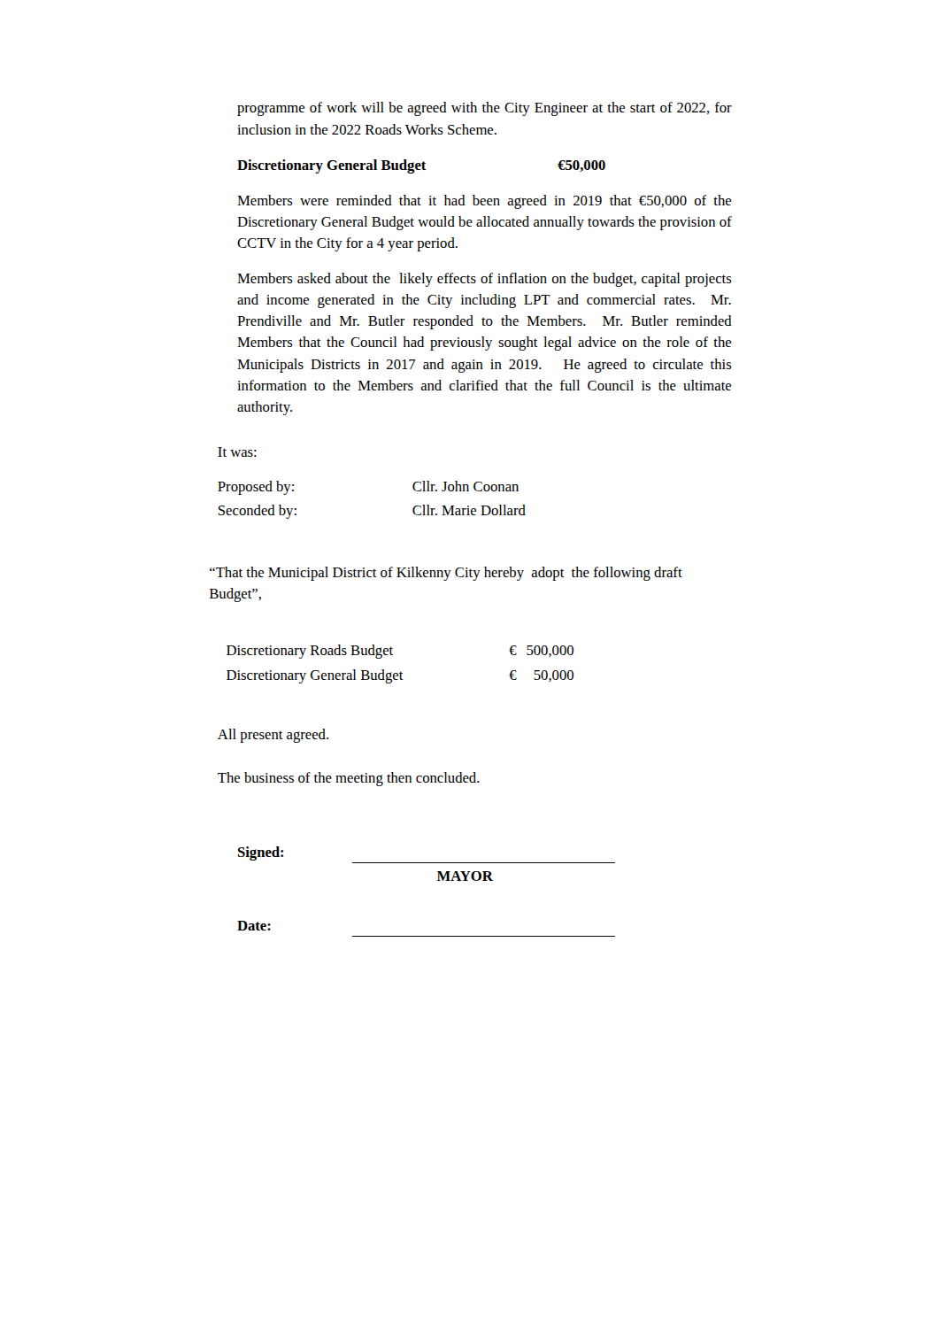programme of work will be agreed with the City Engineer at the start of 2022, for inclusion in the 2022 Roads Works Scheme.
Discretionary General Budget€50,000
Members were reminded that it had been agreed in 2019 that €50,000 of the Discretionary General Budget would be allocated annually towards the provision of CCTV in the City for a 4 year period.
Members asked about the likely effects of inflation on the budget, capital projects and income generated in the City including LPT and commercial rates. Mr. Prendiville and Mr. Butler responded to the Members. Mr. Butler reminded Members that the Council had previously sought legal advice on the role of the Municipals Districts in 2017 and again in 2019. He agreed to circulate this information to the Members and clarified that the full Council is the ultimate authority.
It was:
| Proposed by: | Cllr. John Coonan |
| Seconded by: | Cllr. Marie Dollard |
“That the Municipal District of Kilkenny City hereby adopt the following draft Budget”,
| Discretionary Roads Budget | € 500,000 |
| Discretionary General Budget | € 50,000 |
All present agreed.
The business of the meeting then concluded.
Signed:
MAYOR
Date: